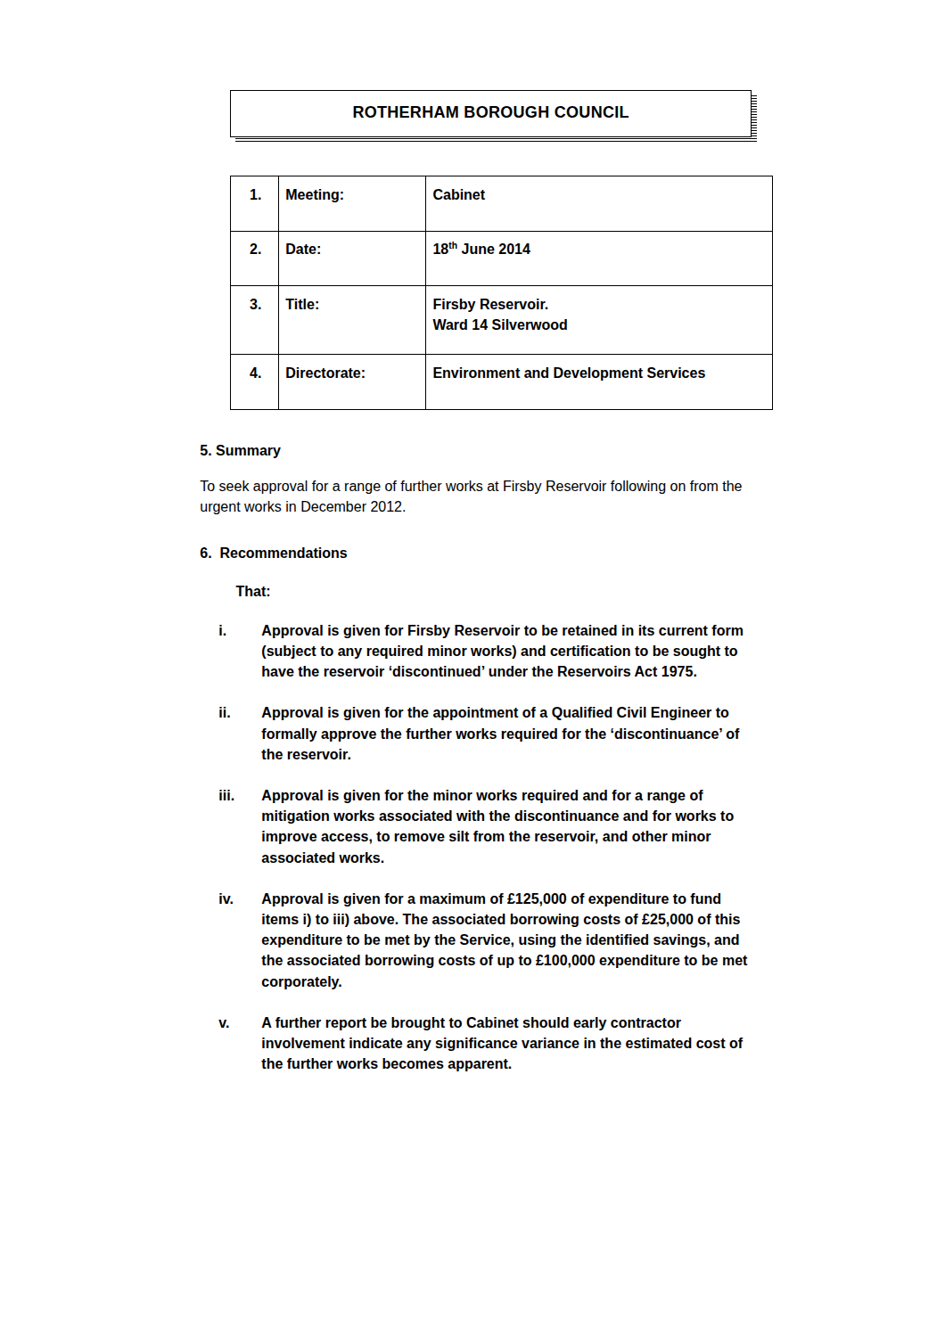ROTHERHAM BOROUGH COUNCIL
| 1. | Meeting: | Cabinet |
| 2. | Date: | 18 th June 2014 |
| 3. | Title: | Firsby Reservoir. Ward 14 Silverwood |
| 4. | Directorate: | Environment and Development Services |
5. Summary
To seek approval for a range of further works at Firsby Reservoir following on from the urgent works in December 2012.
6. Recommendations
That:
i. Approval is given for Firsby Reservoir to be retained in its current form (subject to any required minor works) and certification to be sought to have the reservoir ‘discontinued’ under the Reservoirs Act 1975.
ii. Approval is given for the appointment of a Qualified Civil Engineer to formally approve the further works required for the ‘discontinuance’ of the reservoir.
iii. Approval is given for the minor works required and for a range of mitigation works associated with the discontinuance and for works to improve access, to remove silt from the reservoir, and other minor associated works.
iv. Approval is given for a maximum of £125,000 of expenditure to fund items i) to iii) above. The associated borrowing costs of £25,000 of this expenditure to be met by the Service, using the identified savings, and the associated borrowing costs of up to £100,000 expenditure to be met corporately.
v. A further report be brought to Cabinet should early contractor involvement indicate any significance variance in the estimated cost of the further works becomes apparent.